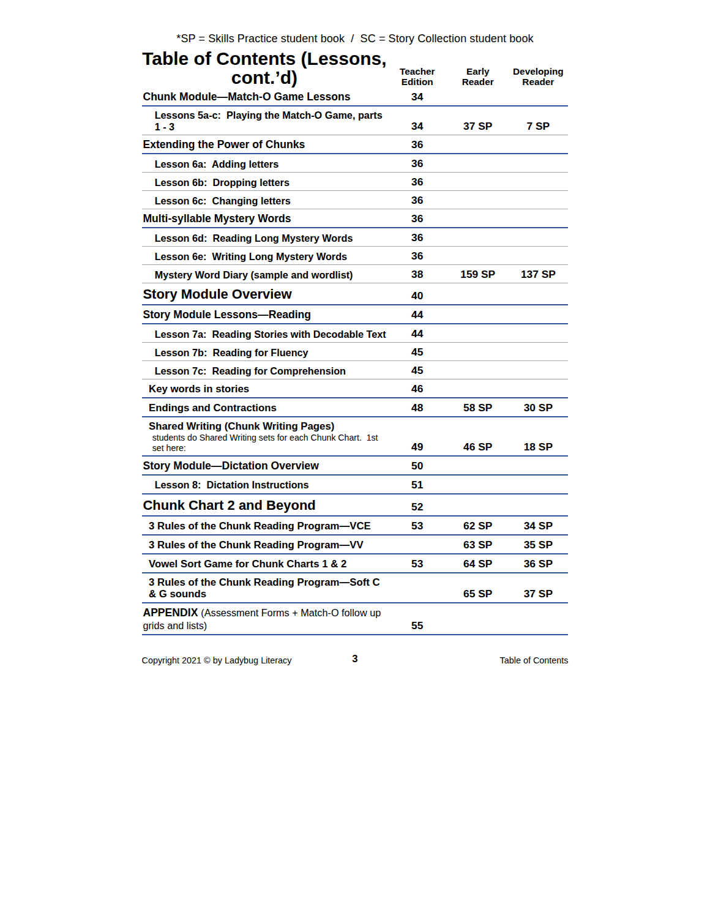*SP = Skills Practice student book / SC = Story Collection student book
| Table of Contents (Lessons, cont.’d) | Teacher Edition | Early Reader | Developing Reader |
| --- | --- | --- | --- |
| Chunk Module—Match-O Game Lessons | 34 | | |
| Lessons 5a-c: Playing the Match-O Game, parts 1 - 3 | 34 | 37 SP | 7 SP |
| Extending the Power of Chunks | 36 | | |
| Lesson 6a: Adding letters | 36 | | |
| Lesson 6b: Dropping letters | 36 | | |
| Lesson 6c: Changing letters | 36 | | |
| Multi-syllable Mystery Words | 36 | | |
| Lesson 6d: Reading Long Mystery Words | 36 | | |
| Lesson 6e: Writing Long Mystery Words | 36 | | |
| Mystery Word Diary (sample and wordlist) | 38 | 159 SP | 137 SP |
| Story Module Overview | 40 | | |
| Story Module Lessons—Reading | 44 | | |
| Lesson 7a: Reading Stories with Decodable Text | 44 | | |
| Lesson 7b: Reading for Fluency | 45 | | |
| Lesson 7c: Reading for Comprehension | 45 | | |
| Key words in stories | 46 | | |
| Endings and Contractions | 48 | 58 SP | 30 SP |
| Shared Writing (Chunk Writing Pages) students do Shared Writing sets for each Chunk Chart. 1st set here: | 49 | 46 SP | 18 SP |
| Story Module—Dictation Overview | 50 | | |
| Lesson 8: Dictation Instructions | 51 | | |
| Chunk Chart 2 and Beyond | 52 | | |
| 3 Rules of the Chunk Reading Program—VCE | 53 | 62 SP | 34 SP |
| 3 Rules of the Chunk Reading Program—VV | | 63 SP | 35 SP |
| Vowel Sort Game for Chunk Charts 1 & 2 | 53 | 64 SP | 36 SP |
| 3 Rules of the Chunk Reading Program—Soft C & G sounds | | 65 SP | 37 SP |
| APPENDIX (Assessment Forms + Match-O follow up grids and lists) | 55 | | |
Copyright 2021 © by Ladybug Literacy
3
Table of Contents